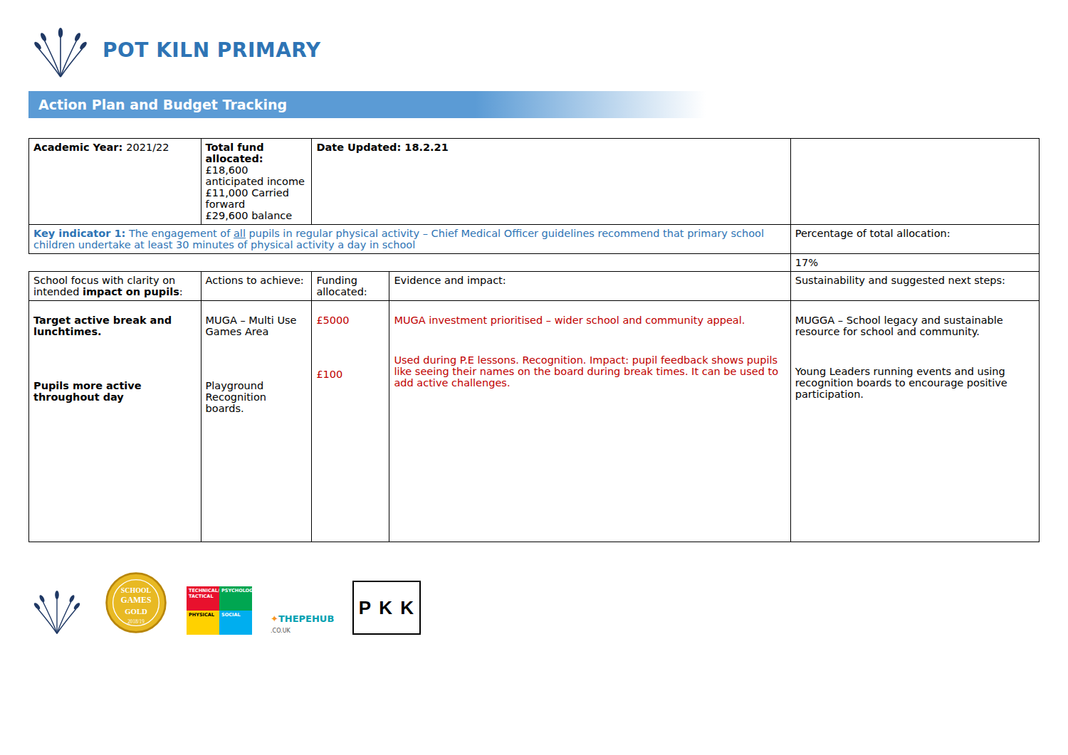POT KILN PRIMARY
Action Plan and Budget Tracking
| Academic Year: 2021/22 | Total fund allocated: £18,600 anticipated income £11,000 Carried forward £29,600 balance | Date Updated: 18.2.21 | |
| Key indicator 1: The engagement of all pupils in regular physical activity – Chief Medical Officer guidelines recommend that primary school children undertake at least 30 minutes of physical activity a day in school | Percentage of total allocation: |
| | 17% |
| School focus with clarity on intended impact on pupils : | Actions to achieve: | Funding allocated: | Evidence and impact: | Sustainability and suggested next steps: |
| Target active break and lunchtimes. Pupils more active throughout day | MUGA – Multi Use Games Area Playground Recognition boards. | £5000 £100 | MUGA investment prioritised – wider school and community appeal. Used during P.E lessons. Recognition. Impact: pupil feedback shows pupils like seeing their names on the board during break times. It can be used to add active challenges. | MUGGA – School legacy and sustainable resource for school and community. Young Leaders running events and using recognition boards to encourage positive participation. |
SCHOOL GAMES GOLD 2018/19
TECHNICAL/
TACTICAL
PSYCHOLOGICAL
PHYSICAL
SOCIAL
✦THEPEHUB
.CO.UK
P K K